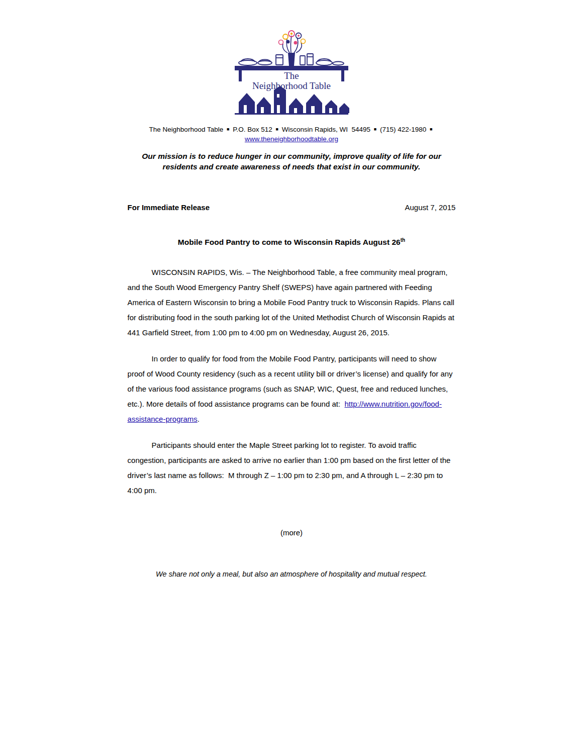The Neighborhood Table
The Neighborhood Table ■ P.O. Box 512 ■ Wisconsin Rapids, WI 54495 ■ (715) 422-1980 ■ www.theneighborhoodtable.org
Our mission is to reduce hunger in our community, improve quality of life for our residents and create awareness of needs that exist in our community.
For Immediate Release August 7, 2015
Mobile Food Pantry to come to Wisconsin Rapids August 26th
WISCONSIN RAPIDS, Wis. – The Neighborhood Table, a free community meal program, and the South Wood Emergency Pantry Shelf (SWEPS) have again partnered with Feeding America of Eastern Wisconsin to bring a Mobile Food Pantry truck to Wisconsin Rapids. Plans call for distributing food in the south parking lot of the United Methodist Church of Wisconsin Rapids at 441 Garfield Street, from 1:00 pm to 4:00 pm on Wednesday, August 26, 2015.
In order to qualify for food from the Mobile Food Pantry, participants will need to show proof of Wood County residency (such as a recent utility bill or driver’s license) and qualify for any of the various food assistance programs (such as SNAP, WIC, Quest, free and reduced lunches, etc.). More details of food assistance programs can be found at: http://www.nutrition.gov/food-assistance-programs.
Participants should enter the Maple Street parking lot to register. To avoid traffic congestion, participants are asked to arrive no earlier than 1:00 pm based on the first letter of the driver’s last name as follows: M through Z – 1:00 pm to 2:30 pm, and A through L – 2:30 pm to 4:00 pm.
(more)
We share not only a meal, but also an atmosphere of hospitality and mutual respect.